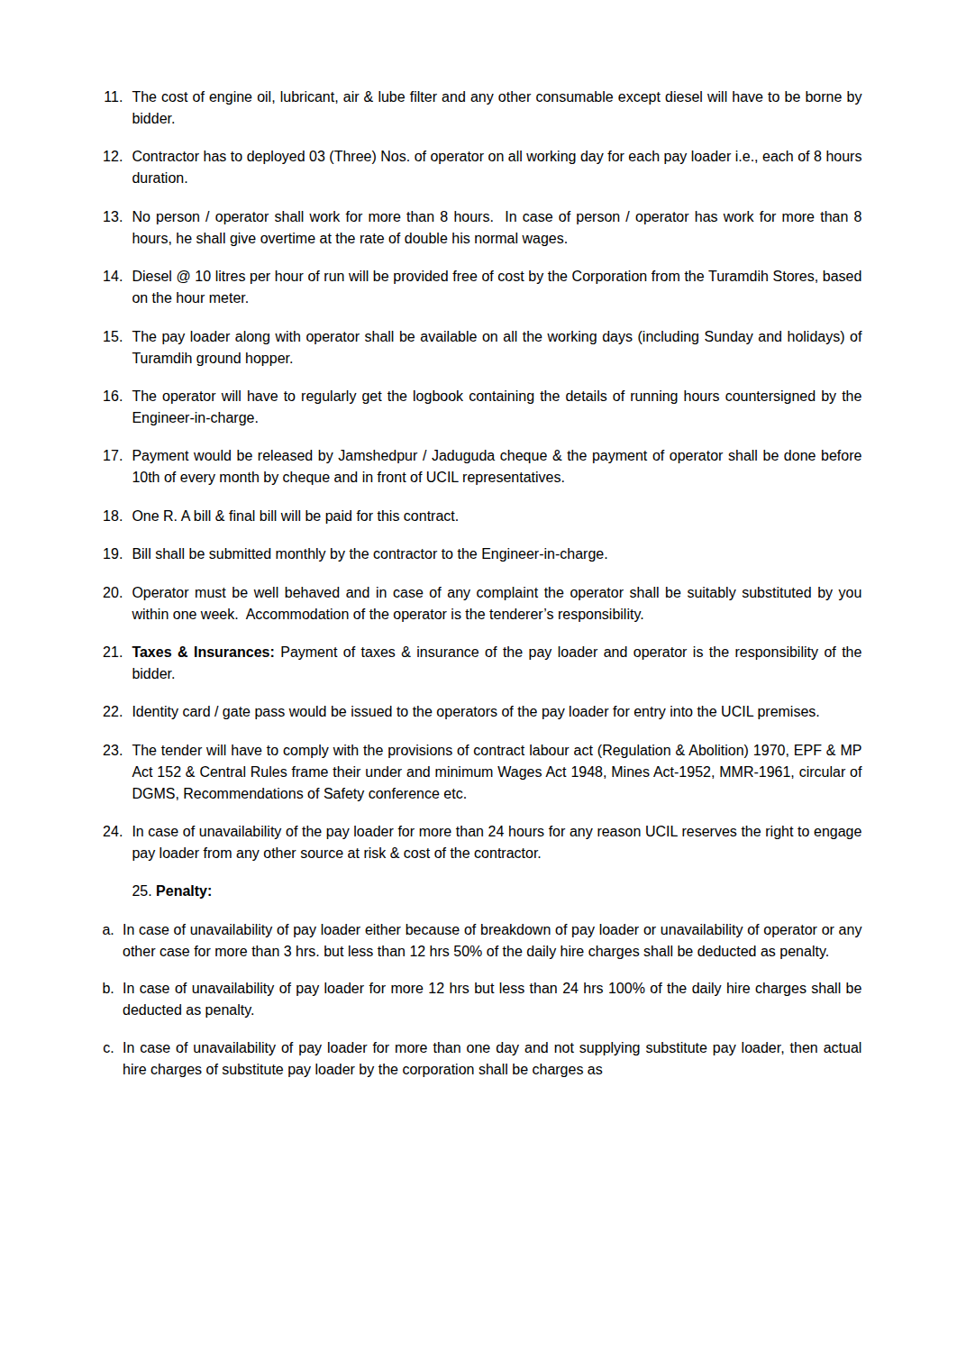The cost of engine oil, lubricant, air & lube filter and any other consumable except diesel will have to be borne by bidder.
Contractor has to deployed 03 (Three) Nos. of operator on all working day for each pay loader i.e., each of 8 hours duration.
No person / operator shall work for more than 8 hours. In case of person / operator has work for more than 8 hours, he shall give overtime at the rate of double his normal wages.
Diesel @ 10 litres per hour of run will be provided free of cost by the Corporation from the Turamdih Stores, based on the hour meter.
The pay loader along with operator shall be available on all the working days (including Sunday and holidays) of Turamdih ground hopper.
The operator will have to regularly get the logbook containing the details of running hours countersigned by the Engineer-in-charge.
Payment would be released by Jamshedpur / Jaduguda cheque & the payment of operator shall be done before 10th of every month by cheque and in front of UCIL representatives.
One R. A bill & final bill will be paid for this contract.
Bill shall be submitted monthly by the contractor to the Engineer-in-charge.
Operator must be well behaved and in case of any complaint the operator shall be suitably substituted by you within one week. Accommodation of the operator is the tenderer’s responsibility.
Taxes & Insurances: Payment of taxes & insurance of the pay loader and operator is the responsibility of the bidder.
Identity card / gate pass would be issued to the operators of the pay loader for entry into the UCIL premises.
The tender will have to comply with the provisions of contract labour act (Regulation & Abolition) 1970, EPF & MP Act 152 & Central Rules frame their under and minimum Wages Act 1948, Mines Act-1952, MMR-1961, circular of DGMS, Recommendations of Safety conference etc.
In case of unavailability of the pay loader for more than 24 hours for any reason UCIL reserves the right to engage pay loader from any other source at risk & cost of the contractor.
25. Penalty:
In case of unavailability of pay loader either because of breakdown of pay loader or unavailability of operator or any other case for more than 3 hrs. but less than 12 hrs 50% of the daily hire charges shall be deducted as penalty.
In case of unavailability of pay loader for more 12 hrs but less than 24 hrs 100% of the daily hire charges shall be deducted as penalty.
In case of unavailability of pay loader for more than one day and not supplying substitute pay loader, then actual hire charges of substitute pay loader by the corporation shall be charges as